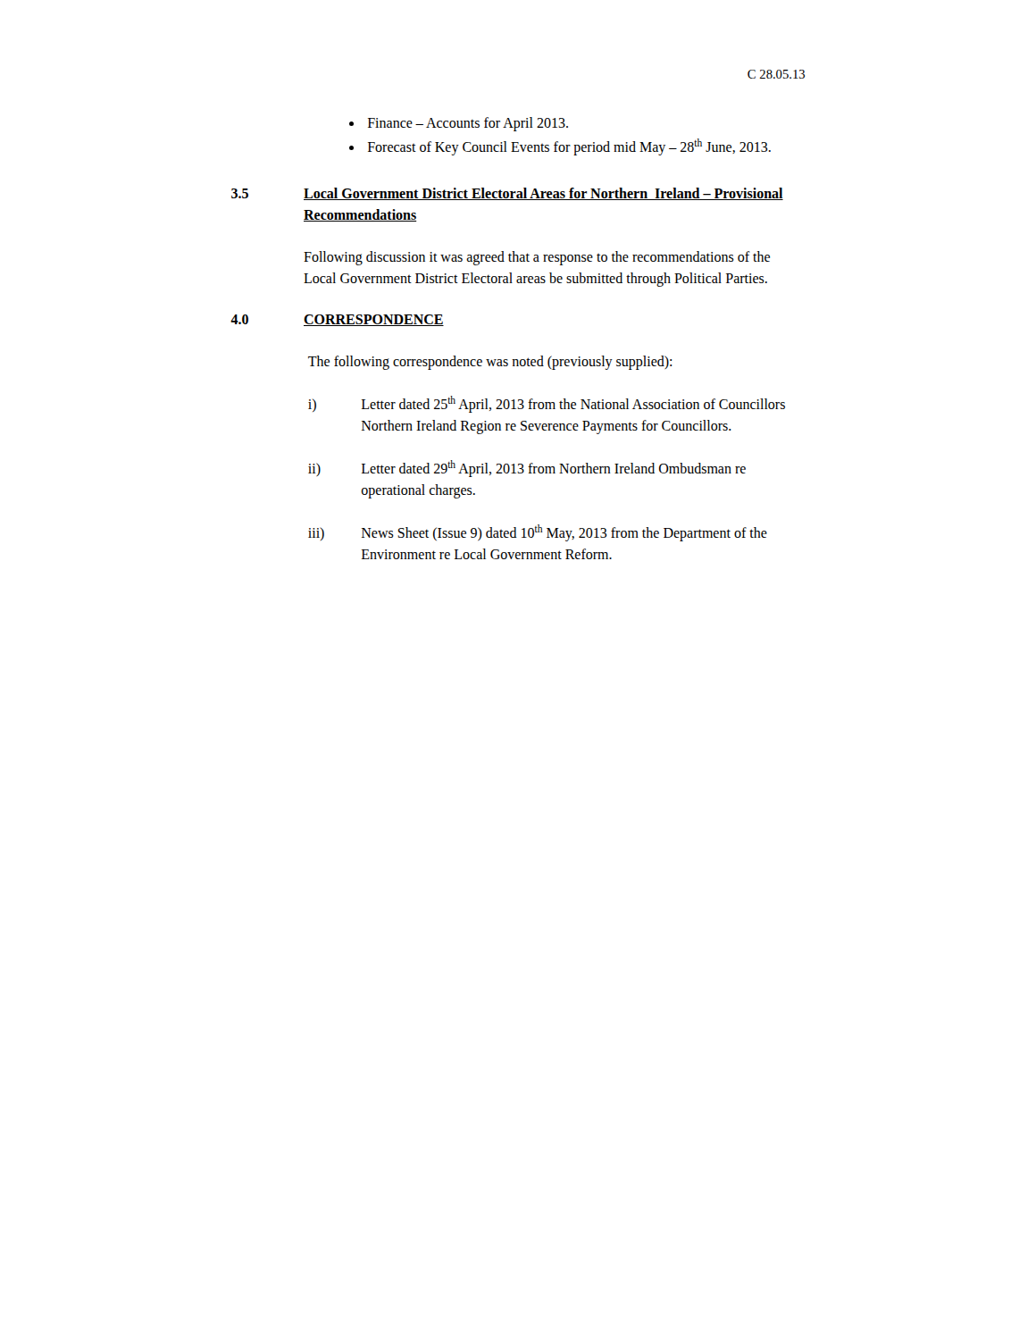C 28.05.13
Finance – Accounts for April 2013.
Forecast of Key Council Events for period mid May – 28th June, 2013.
3.5
Local Government District Electoral Areas for Northern Ireland – Provisional Recommendations
Following discussion it was agreed that a response to the recommendations of the Local Government District Electoral areas be submitted through Political Parties.
4.0
CORRESPONDENCE
The following correspondence was noted (previously supplied):
i)
Letter dated 25th April, 2013 from the National Association of Councillors Northern Ireland Region re Severence Payments for Councillors.
ii)
Letter dated 29th April, 2013 from Northern Ireland Ombudsman re operational charges.
iii)
News Sheet (Issue 9) dated 10th May, 2013 from the Department of the Environment re Local Government Reform.